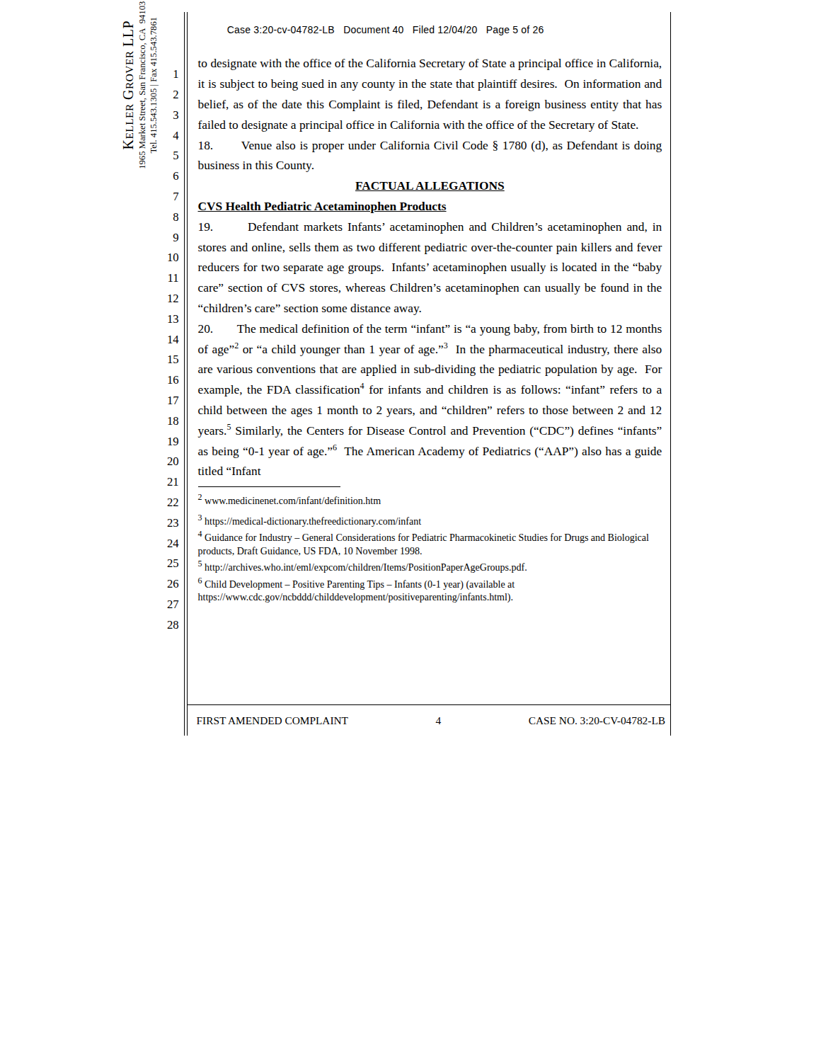Case 3:20-cv-04782-LB Document 40 Filed 12/04/20 Page 5 of 26
KELLER GROVER LLP
1965 Market Street, San Francisco, CA 94103
Tel. 415.543.1305 | Fax 415.543.7861
1
2
3
4
5
6
7
8
9
10
11
12
13
14
15
16
17
18
19
20
21
22
23
24
25
26
27
28
to designate with the office of the California Secretary of State a principal office in California, it is subject to being sued in any county in the state that plaintiff desires. On information and belief, as of the date this Complaint is filed, Defendant is a foreign business entity that has failed to designate a principal office in California with the office of the Secretary of State.
18. Venue also is proper under California Civil Code § 1780 (d), as Defendant is doing business in this County.
FACTUAL ALLEGATIONS
CVS Health Pediatric Acetaminophen Products
19. Defendant markets Infants’ acetaminophen and Children’s acetaminophen and, in stores and online, sells them as two different pediatric over-the-counter pain killers and fever reducers for two separate age groups. Infants’ acetaminophen usually is located in the “baby care” section of CVS stores, whereas Children’s acetaminophen can usually be found in the “children’s care” section some distance away.
20. The medical definition of the term “infant” is “a young baby, from birth to 12 months of age”2 or “a child younger than 1 year of age.”3 In the pharmaceutical industry, there also are various conventions that are applied in sub-dividing the pediatric population by age. For example, the FDA classification4 for infants and children is as follows: “infant” refers to a child between the ages 1 month to 2 years, and “children” refers to those between 2 and 12 years.5 Similarly, the Centers for Disease Control and Prevention (“CDC”) defines “infants” as being “0-1 year of age.”6 The American Academy of Pediatrics (“AAP”) also has a guide titled “Infant
2 www.medicinenet.com/infant/definition.htm
3 https://medical-dictionary.thefreedictionary.com/infant
4 Guidance for Industry – General Considerations for Pediatric Pharmacokinetic Studies for Drugs and Biological products, Draft Guidance, US FDA, 10 November 1998.
5 http://archives.who.int/eml/expcom/children/Items/PositionPaperAgeGroups.pdf.
6 Child Development – Positive Parenting Tips – Infants (0-1 year) (available at https://www.cdc.gov/ncbddd/childdevelopment/positiveparenting/infants.html).
FIRST AMENDED COMPLAINT
4
CASE NO. 3:20-CV-04782-LB